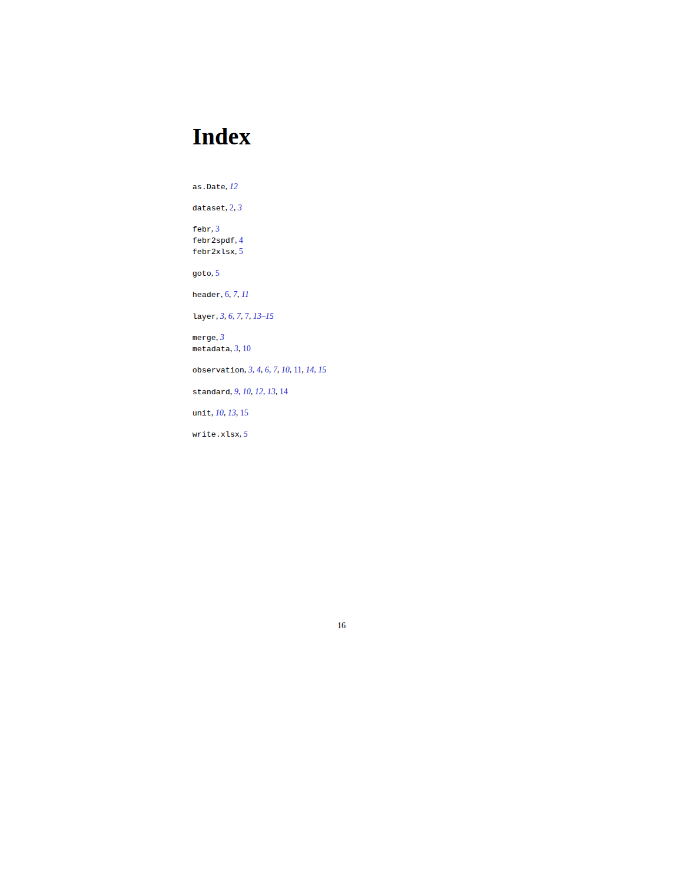Index
as.Date, 12
dataset, 2, 3
febr, 3
febr2spdf, 4
febr2xlsx, 5
goto, 5
header, 6, 7, 11
layer, 3, 6, 7, 7, 13–15
merge, 3
metadata, 3, 10
observation, 3, 4, 6, 7, 10, 11, 14, 15
standard, 9, 10, 12, 13, 14
unit, 10, 13, 15
write.xlsx, 5
16